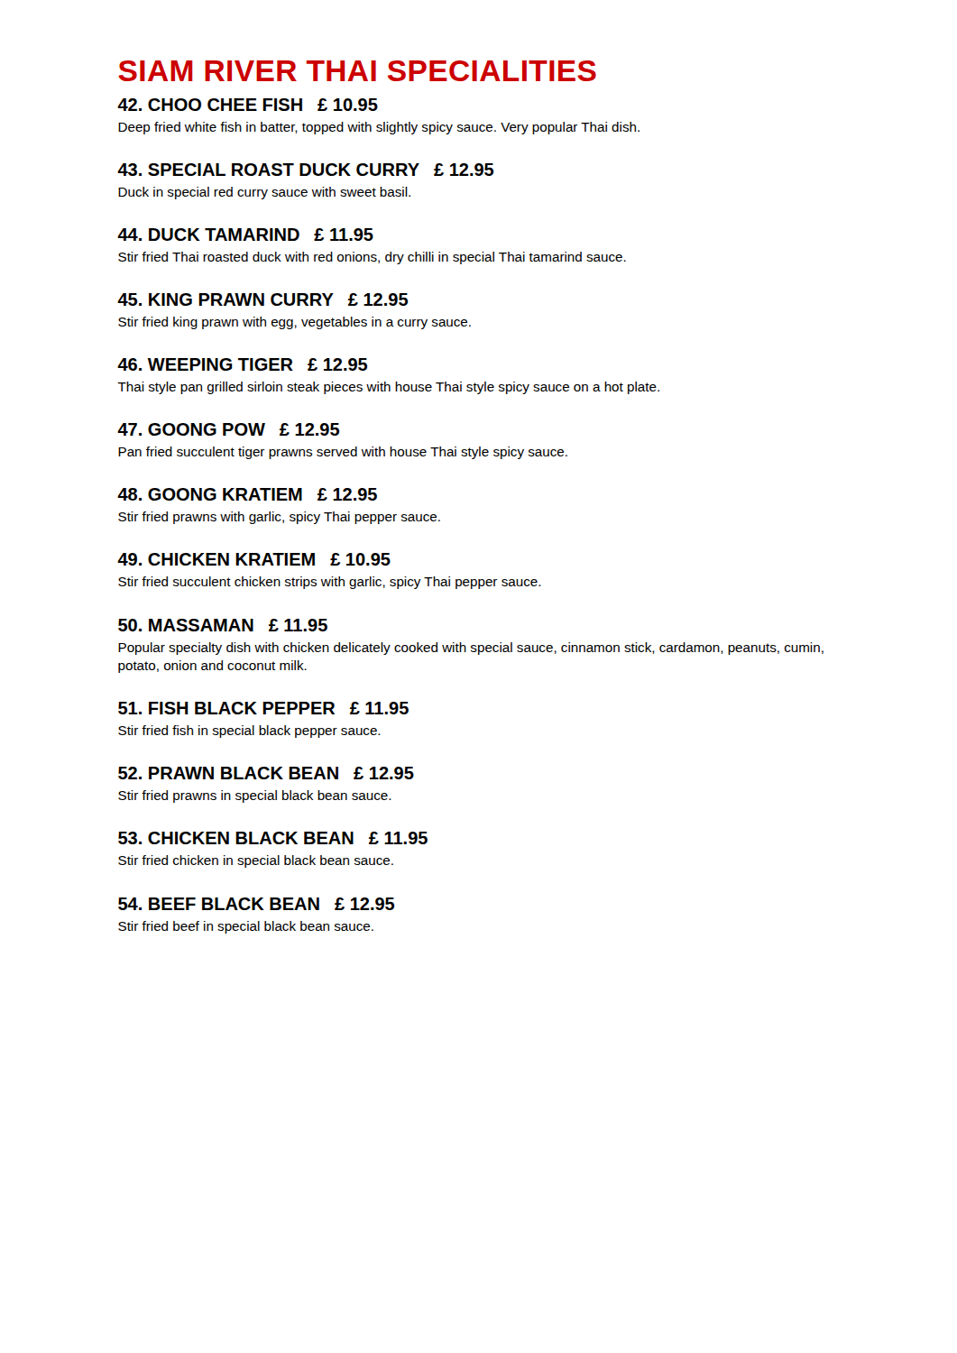SIAM RIVER THAI SPECIALITIES
42. CHOO CHEE FISH£ 10.95
Deep fried white fish in batter, topped with slightly spicy sauce. Very popular Thai dish.
43. SPECIAL ROAST DUCK CURRY£ 12.95
Duck in special red curry sauce with sweet basil.
44. DUCK TAMARIND£ 11.95
Stir fried Thai roasted duck with red onions, dry chilli in special Thai tamarind sauce.
45. KING PRAWN CURRY£ 12.95
Stir fried king prawn with egg, vegetables in a curry sauce.
46. WEEPING TIGER£ 12.95
Thai style pan grilled sirloin steak pieces with house Thai style spicy sauce on a hot plate.
47. GOONG POW£ 12.95
Pan fried succulent tiger prawns served with house Thai style spicy sauce.
48. GOONG KRATIEM£ 12.95
Stir fried prawns with garlic, spicy Thai pepper sauce.
49. CHICKEN KRATIEM£ 10.95
Stir fried succulent chicken strips with garlic, spicy Thai pepper sauce.
50. MASSAMAN£ 11.95
Popular specialty dish with chicken delicately cooked with special sauce, cinnamon stick, cardamon, peanuts, cumin, potato, onion and coconut milk.
51. FISH BLACK PEPPER£ 11.95
Stir fried fish in special black pepper sauce.
52. PRAWN BLACK BEAN£ 12.95
Stir fried prawns in special black bean sauce.
53. CHICKEN BLACK BEAN£ 11.95
Stir fried chicken in special black bean sauce.
54. BEEF BLACK BEAN£ 12.95
Stir fried beef in special black bean sauce.